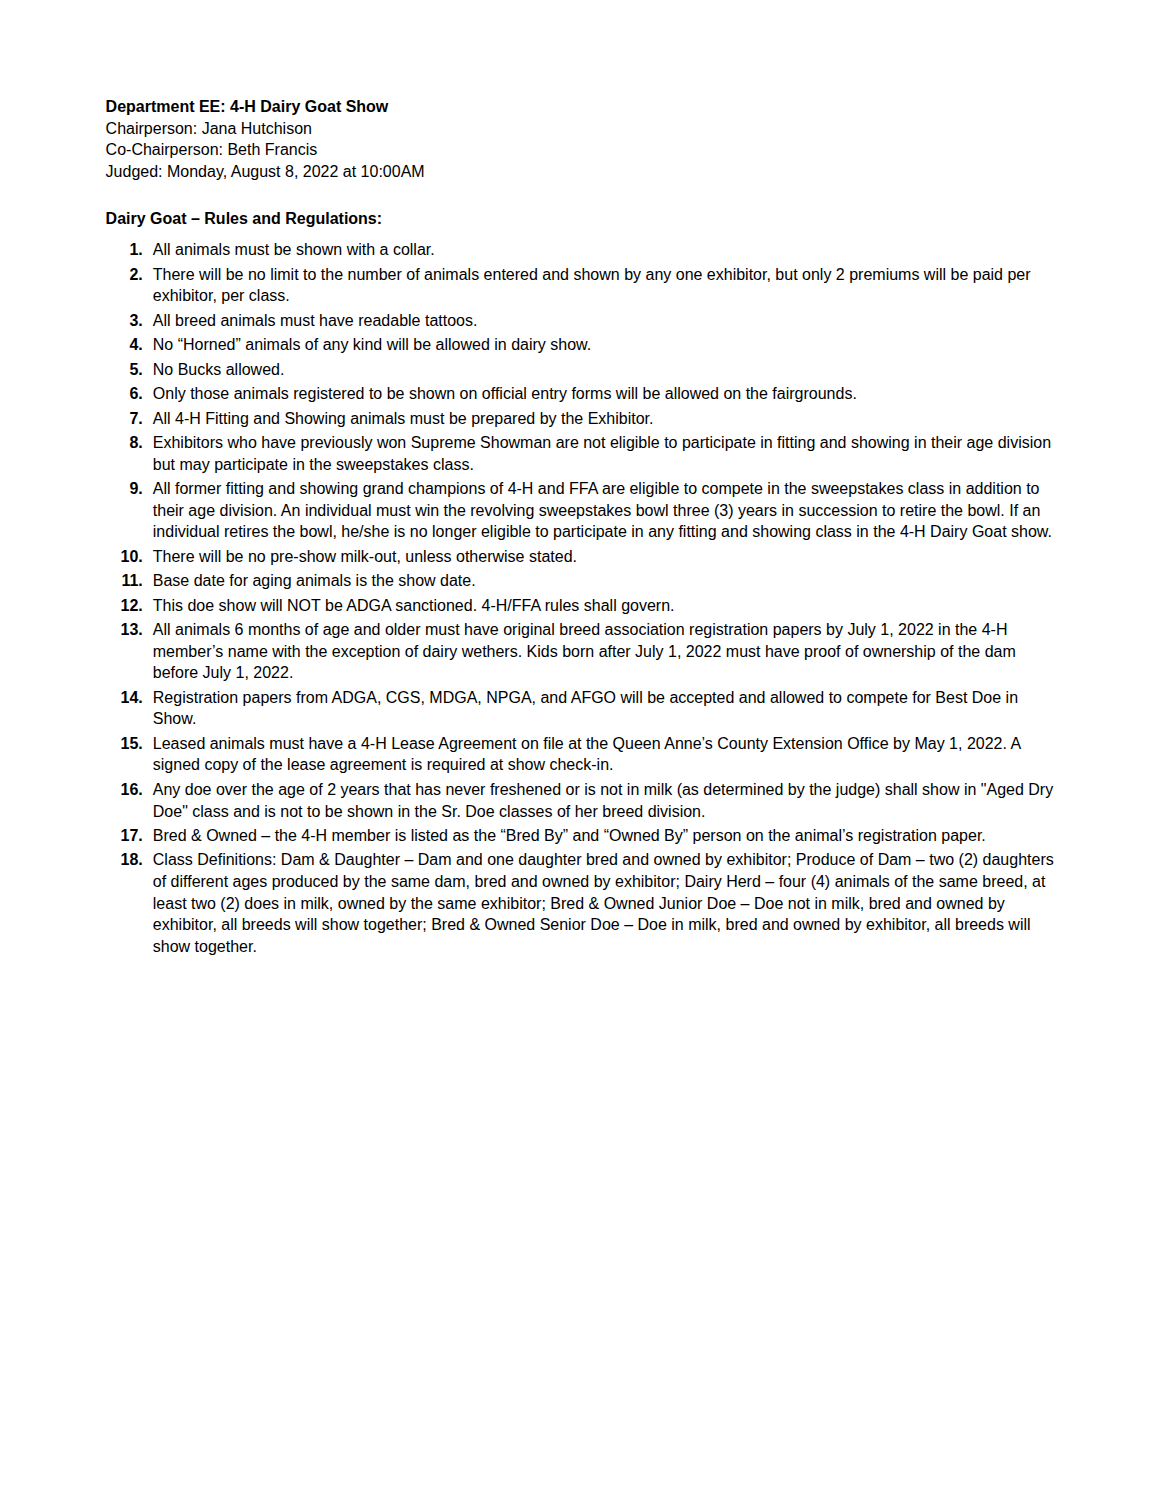Department EE: 4-H Dairy Goat Show
Chairperson: Jana Hutchison
Co-Chairperson: Beth Francis
Judged: Monday, August 8, 2022 at 10:00AM
Dairy Goat – Rules and Regulations:
All animals must be shown with a collar.
There will be no limit to the number of animals entered and shown by any one exhibitor, but only 2 premiums will be paid per exhibitor, per class.
All breed animals must have readable tattoos.
No “Horned” animals of any kind will be allowed in dairy show.
No Bucks allowed.
Only those animals registered to be shown on official entry forms will be allowed on the fairgrounds.
All 4-H Fitting and Showing animals must be prepared by the Exhibitor.
Exhibitors who have previously won Supreme Showman are not eligible to participate in fitting and showing in their age division but may participate in the sweepstakes class.
All former fitting and showing grand champions of 4-H and FFA are eligible to compete in the sweepstakes class in addition to their age division. An individual must win the revolving sweepstakes bowl three (3) years in succession to retire the bowl. If an individual retires the bowl, he/she is no longer eligible to participate in any fitting and showing class in the 4-H Dairy Goat show.
There will be no pre-show milk-out, unless otherwise stated.
Base date for aging animals is the show date.
This doe show will NOT be ADGA sanctioned. 4-H/FFA rules shall govern.
All animals 6 months of age and older must have original breed association registration papers by July 1, 2022 in the 4-H member’s name with the exception of dairy wethers. Kids born after July 1, 2022 must have proof of ownership of the dam before July 1, 2022.
Registration papers from ADGA, CGS, MDGA, NPGA, and AFGO will be accepted and allowed to compete for Best Doe in Show.
Leased animals must have a 4-H Lease Agreement on file at the Queen Anne’s County Extension Office by May 1, 2022. A signed copy of the lease agreement is required at show check-in.
Any doe over the age of 2 years that has never freshened or is not in milk (as determined by the judge) shall show in "Aged Dry Doe" class and is not to be shown in the Sr. Doe classes of her breed division.
Bred & Owned – the 4-H member is listed as the “Bred By” and “Owned By” person on the animal’s registration paper.
Class Definitions: Dam & Daughter – Dam and one daughter bred and owned by exhibitor; Produce of Dam – two (2) daughters of different ages produced by the same dam, bred and owned by exhibitor; Dairy Herd – four (4) animals of the same breed, at least two (2) does in milk, owned by the same exhibitor; Bred & Owned Junior Doe – Doe not in milk, bred and owned by exhibitor, all breeds will show together; Bred & Owned Senior Doe – Doe in milk, bred and owned by exhibitor, all breeds will show together.